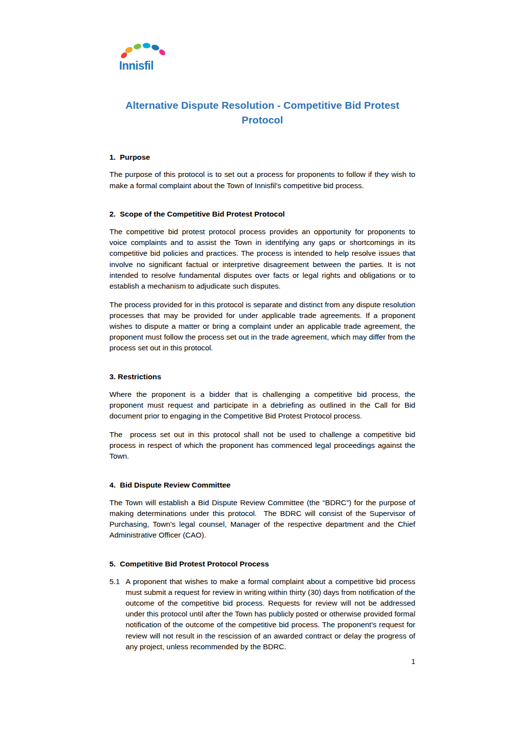Innisfil
Alternative Dispute Resolution - Competitive Bid Protest Protocol
1. Purpose
The purpose of this protocol is to set out a process for proponents to follow if they wish to make a formal complaint about the Town of Innisfil’s competitive bid process.
2. Scope of the Competitive Bid Protest Protocol
The competitive bid protest protocol process provides an opportunity for proponents to voice complaints and to assist the Town in identifying any gaps or shortcomings in its competitive bid policies and practices. The process is intended to help resolve issues that involve no significant factual or interpretive disagreement between the parties. It is not intended to resolve fundamental disputes over facts or legal rights and obligations or to establish a mechanism to adjudicate such disputes.
The process provided for in this protocol is separate and distinct from any dispute resolution processes that may be provided for under applicable trade agreements. If a proponent wishes to dispute a matter or bring a complaint under an applicable trade agreement, the proponent must follow the process set out in the trade agreement, which may differ from the process set out in this protocol.
3. Restrictions
Where the proponent is a bidder that is challenging a competitive bid process, the proponent must request and participate in a debriefing as outlined in the Call for Bid document prior to engaging in the Competitive Bid Protest Protocol process.
The process set out in this protocol shall not be used to challenge a competitive bid process in respect of which the proponent has commenced legal proceedings against the Town.
4. Bid Dispute Review Committee
The Town will establish a Bid Dispute Review Committee (the “BDRC”) for the purpose of making determinations under this protocol. The BDRC will consist of the Supervisor of Purchasing, Town’s legal counsel, Manager of the respective department and the Chief Administrative Officer (CAO).
5. Competitive Bid Protest Protocol Process
5.1 A proponent that wishes to make a formal complaint about a competitive bid process must submit a request for review in writing within thirty (30) days from notification of the outcome of the competitive bid process. Requests for review will not be addressed under this protocol until after the Town has publicly posted or otherwise provided formal notification of the outcome of the competitive bid process. The proponent’s request for review will not result in the rescission of an awarded contract or delay the progress of any project, unless recommended by the BDRC.
1